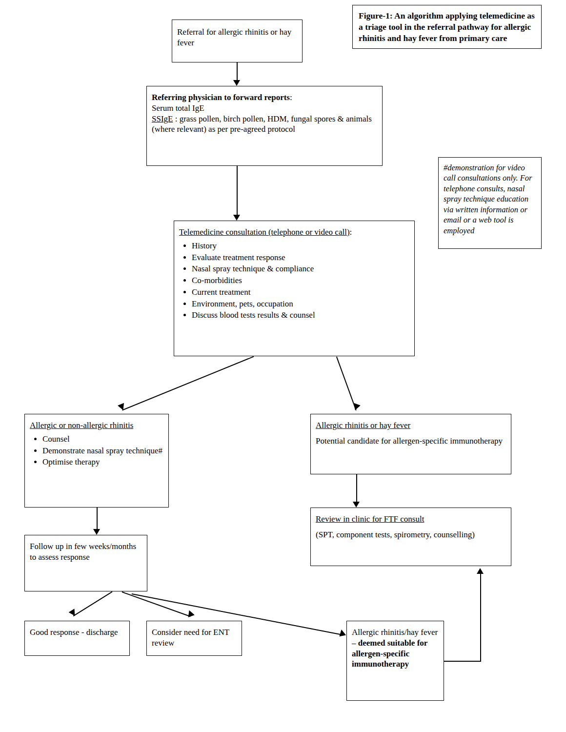Figure-1: An algorithm applying telemedicine as a triage tool in the referral pathway for allergic rhinitis and hay fever from primary care
Referral for allergic rhinitis or hay fever
Referring physician to forward reports:
Serum total IgE
SSIgE : grass pollen, birch pollen, HDM, fungal spores & animals (where relevant) as per pre-agreed protocol
#demonstration for video call consultations only. For telephone consults, nasal spray technique education via written information or email or a web tool is employed
Telemedicine consultation (telephone or video call):
History
Evaluate treatment response
Nasal spray technique & compliance
Co-morbidities
Current treatment
Environment, pets, occupation
Discuss blood tests results & counsel
Allergic or non-allergic rhinitis
Counsel
Demonstrate nasal spray technique#
Optimise therapy
Allergic rhinitis or hay fever
Potential candidate for allergen-specific immunotherapy
Review in clinic for FTF consult
(SPT, component tests, spirometry, counselling)
Follow up in few weeks/months to assess response
Good response - discharge
Consider need for ENT review
Allergic rhinitis/hay fever – deemed suitable for allergen-specific immunotherapy